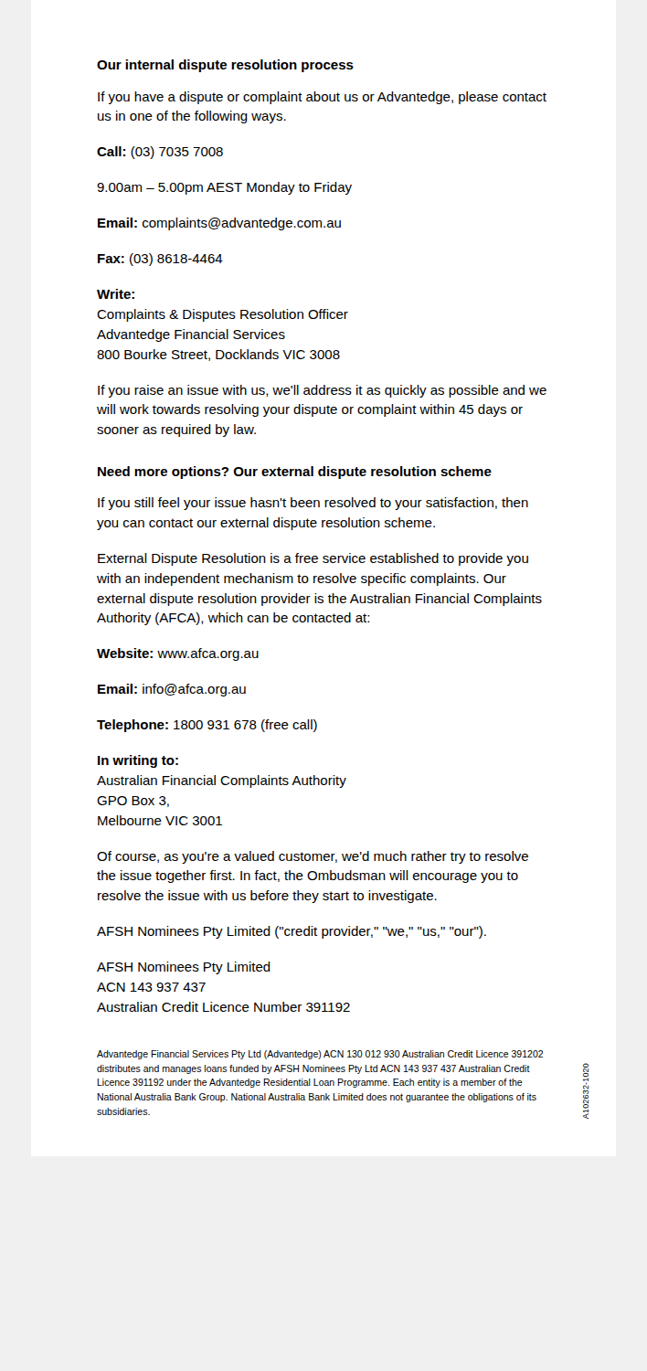Our internal dispute resolution process
If you have a dispute or complaint about us or Advantedge, please contact us in one of the following ways.
Call: (03) 7035 7008
9.00am – 5.00pm AEST Monday to Friday
Email: complaints@advantedge.com.au
Fax: (03) 8618-4464
Write:
Complaints & Disputes Resolution Officer
Advantedge Financial Services
800 Bourke Street, Docklands VIC 3008
If you raise an issue with us, we'll address it as quickly as possible and we will work towards resolving your dispute or complaint within 45 days or sooner as required by law.
Need more options? Our external dispute resolution scheme
If you still feel your issue hasn't been resolved to your satisfaction, then you can contact our external dispute resolution scheme.
External Dispute Resolution is a free service established to provide you with an independent mechanism to resolve specific complaints. Our external dispute resolution provider is the Australian Financial Complaints Authority (AFCA), which can be contacted at:
Website: www.afca.org.au
Email: info@afca.org.au
Telephone: 1800 931 678 (free call)
In writing to:
Australian Financial Complaints Authority
GPO Box 3,
Melbourne VIC 3001
Of course, as you're a valued customer, we'd much rather try to resolve the issue together first. In fact, the Ombudsman will encourage you to resolve the issue with us before they start to investigate.
AFSH Nominees Pty Limited ("credit provider," "we," "us," "our").
AFSH Nominees Pty Limited
ACN 143 937 437
Australian Credit Licence Number 391192
Advantedge Financial Services Pty Ltd (Advantedge) ACN 130 012 930 Australian Credit Licence 391202 distributes and manages loans funded by AFSH Nominees Pty Ltd ACN 143 937 437 Australian Credit Licence 391192 under the Advantedge Residential Loan Programme. Each entity is a member of the National Australia Bank Group. National Australia Bank Limited does not guarantee the obligations of its subsidiaries.
A102632-1020